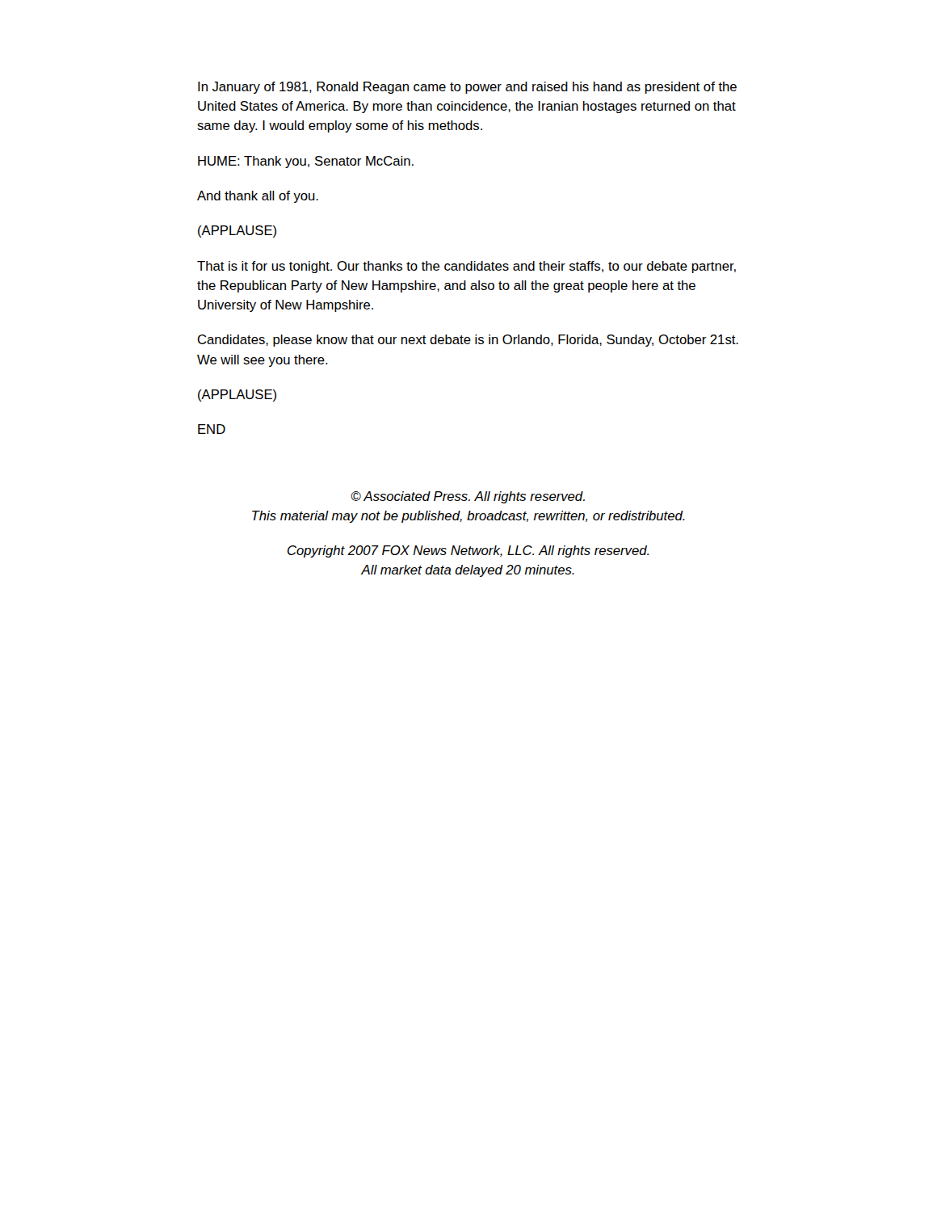In January of 1981, Ronald Reagan came to power and raised his hand as president of the United States of America. By more than coincidence, the Iranian hostages returned on that same day. I would employ some of his methods.
HUME: Thank you, Senator McCain.
And thank all of you.
(APPLAUSE)
That is it for us tonight. Our thanks to the candidates and their staffs, to our debate partner, the Republican Party of New Hampshire, and also to all the great people here at the University of New Hampshire.
Candidates, please know that our next debate is in Orlando, Florida, Sunday, October 21st. We will see you there.
(APPLAUSE)
END
© Associated Press. All rights reserved.
This material may not be published, broadcast, rewritten, or redistributed.
Copyright 2007 FOX News Network, LLC. All rights reserved.
All market data delayed 20 minutes.